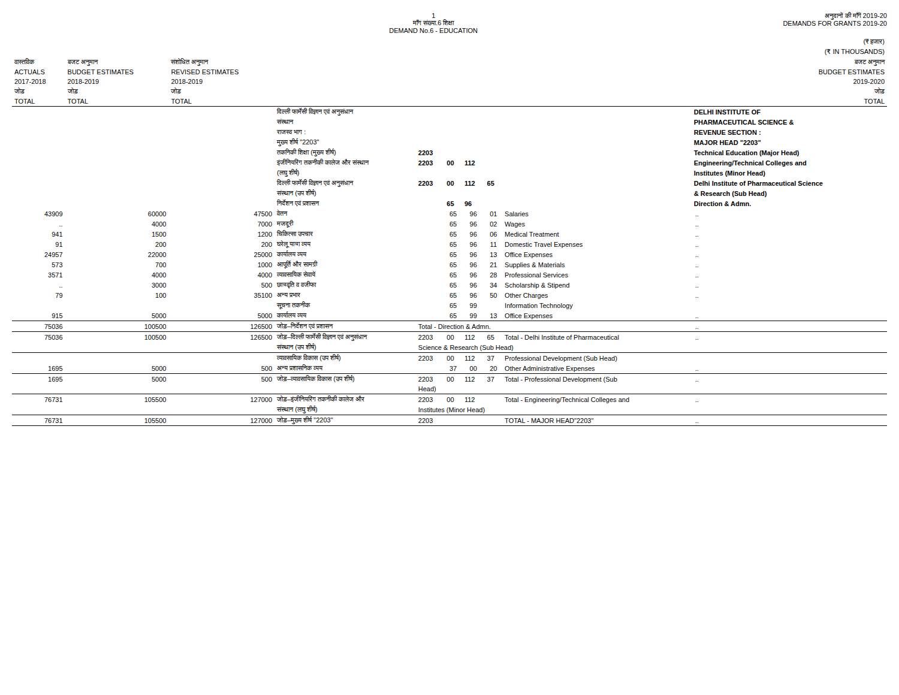1
माँग संख्या.6 शिक्षा
DEMAND No.6 - EDUCATION
अनुदानों की माँगें 2019-20
DEMANDS FOR GRANTS 2019-20
| | | (₹ हजार) |
| | | (₹ IN THOUSANDS) |
| वास्तविक | बजट अनुमान | संशोधित अनुमान | | | बजट अनुमान |
| ACTUALS | BUDGET ESTIMATES | REVISED ESTIMATES | | | BUDGET ESTIMATES |
| 2017-2018 | 2018-2019 | 2018-2019 | | | 2019-2020 |
| जोड़ | जोड़ | जोड़ | | | जोड़ |
| TOTAL | TOTAL | TOTAL | | | TOTAL |
| | | | दिल्ली फार्मेसी विज्ञान एवं अनुसंधान | | DELHI INSTITUTE OF |
| | | | संस्थान | | PHARMACEUTICAL SCIENCE & |
| | | | राजस्व भाग : | | REVENUE SECTION : |
| | | | मुख्य शीर्ष "2203" | | MAJOR HEAD "2203" |
| | | | तकनिकी शिक्षा (मुख्य शीर्ष) | 2203 | | | | | Technical Education (Major Head) |
| | | | इंजीनियरिंग तकनीकी कालेज और संस्थान | 2203 | 00 | 112 | | | Engineering/Technical Colleges and |
| | | | (लघु शीर्ष) | | Institutes (Minor Head) |
| | | | दिल्ली फार्मेसी विज्ञान एवं अनुसंधान | 2203 | 00 | 112 | 65 | | Delhi Institute of Pharmaceutical Science |
| | | | संस्थान (उप शीर्ष) | | & Research (Sub Head) |
| | | | निर्देशन एवं प्रशासन | | 65 | 96 | | | Direction & Admn. |
| 43909 | 60000 | 47500 | वेतन | | 65 | 96 | 01 | Salaries | .. |
| .. | 4000 | 7000 | मजदूरी | | 65 | 96 | 02 | Wages | .. |
| 941 | 1500 | 1200 | चिकित्सा उपचार | | 65 | 96 | 06 | Medical Treatment | .. |
| 91 | 200 | 200 | घरेलू यात्रा व्यय | | 65 | 96 | 11 | Domestic Travel Expenses | .. |
| 24957 | 22000 | 25000 | कार्यालय व्यय | | 65 | 96 | 13 | Office Expenses | .. |
| 573 | 700 | 1000 | आपूर्ति और सामग्री | | 65 | 96 | 21 | Supplies & Materials | .. |
| 3571 | 4000 | 4000 | व्यावसायिक सेवायें | | 65 | 96 | 28 | Professional Services | .. |
| .. | 3000 | 500 | छात्रवृति व वजीफा | | 65 | 96 | 34 | Scholarship & Stipend | .. |
| 79 | 100 | 35100 | अन्य प्रभार | | 65 | 96 | 50 | Other Charges | .. |
| | | | सूचना तकनीक | | 65 | 99 | | Information Technology | |
| 915 | 5000 | 5000 | कार्यालय व्यय | | 65 | 99 | 13 | Office Expenses | .. |
| 75036 | 100500 | 126500 | जोड़–निर्देशन एवं प्रशासन | Total - Direction & Admn. | .. |
| 75036 | 100500 | 126500 | जोड़–दिल्ली फार्मेसी विज्ञान एवं अनुसंधान | 2203 | 00 | 112 | 65 | Total - Delhi Institute of Pharmaceutical | .. |
| | | | संस्थान (उप शीर्ष) | Science & Research (Sub Head) | |
| | | | व्यावसायिक विकास (उप शीर्ष) | 2203 | 00 | 112 | 37 | Professional Development (Sub Head) | |
| 1695 | 5000 | 500 | अन्य प्रशासनिक व्यय | | 37 | 00 | 20 | Other Administrative Expenses | .. |
| 1695 | 5000 | 500 | जोड़–व्यावसायिक विकास (उप शीर्ष) | 2203 | 00 | 112 | 37 | Total - Professional Development (Sub | .. |
| | | | | Head) | |
| 76731 | 105500 | 127000 | जोड़–इंजीनियरिंग तकनीकी कालेज और | 2203 | 00 | 112 | | Total - Engineering/Technical Colleges and | .. |
| | | | संस्थान (लघु शीर्ष) | Institutes (Minor Head) | |
| 76731 | 105500 | 127000 | जोड़–मुख्य शीर्ष "2203" | 2203 | | | | TOTAL - MAJOR HEAD"2203" | .. |